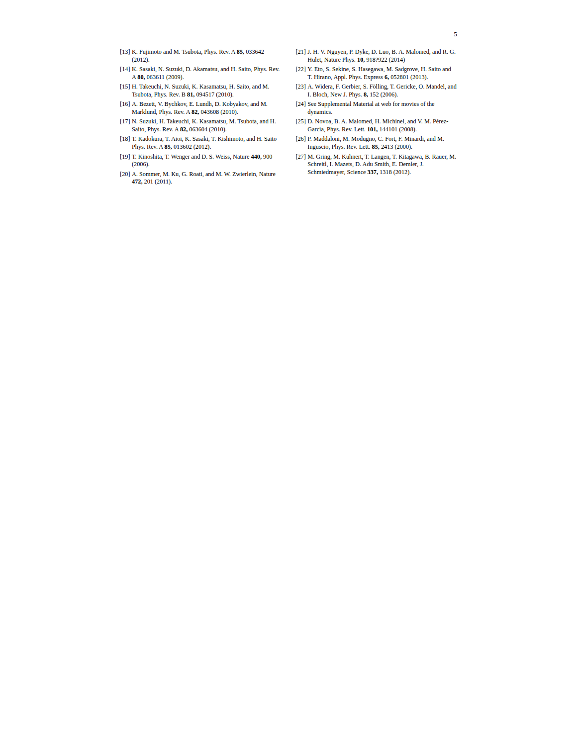5
[13] K. Fujimoto and M. Tsubota, Phys. Rev. A 85, 033642 (2012).
[14] K. Sasaki, N. Suzuki, D. Akamatsu, and H. Saito, Phys. Rev. A 80, 063611 (2009).
[15] H. Takeuchi, N. Suzuki, K. Kasamatsu, H. Saito, and M. Tsubota, Phys. Rev. B 81, 094517 (2010).
[16] A. Bezett, V. Bychkov, E. Lundh, D. Kobyakov, and M. Marklund, Phys. Rev. A 82, 043608 (2010).
[17] N. Suzuki, H. Takeuchi, K. Kasamatsu, M. Tsubota, and H. Saito, Phys. Rev. A 82, 063604 (2010).
[18] T. Kadokura, T. Aioi, K. Sasaki, T. Kishimoto, and H. Saito Phys. Rev. A 85, 013602 (2012).
[19] T. Kinoshita, T. Wenger and D. S. Weiss, Nature 440, 900 (2006).
[20] A. Sommer, M. Ku, G. Roati, and M. W. Zwierlein, Nature 472, 201 (2011).
[21] J. H. V. Nguyen, P. Dyke, D. Luo, B. A. Malomed, and R. G. Hulet, Nature Phys. 10, 918?922 (2014)
[22] Y. Eto, S. Sekine, S. Hasegawa, M. Sadgrove, H. Saito and T. Hirano, Appl. Phys. Express 6, 052801 (2013).
[23] A. Widera, F. Gerbier, S. Fölling, T. Gericke, O. Mandel, and I. Bloch, New J. Phys. 8, 152 (2006).
[24] See Supplemental Material at web for movies of the dynamics.
[25] D. Novoa, B. A. Malomed, H. Michinel, and V. M. Pérez-García, Phys. Rev. Lett. 101, 144101 (2008).
[26] P. Maddaloni, M. Modugno, C. Fort, F. Minardi, and M. Inguscio, Phys. Rev. Lett. 85, 2413 (2000).
[27] M. Gring, M. Kuhnert, T. Langen, T. Kitagawa, B. Rauer, M. Schreitl, I. Mazets, D. Adu Smith, E. Demler, J. Schmiedmayer, Science 337, 1318 (2012).